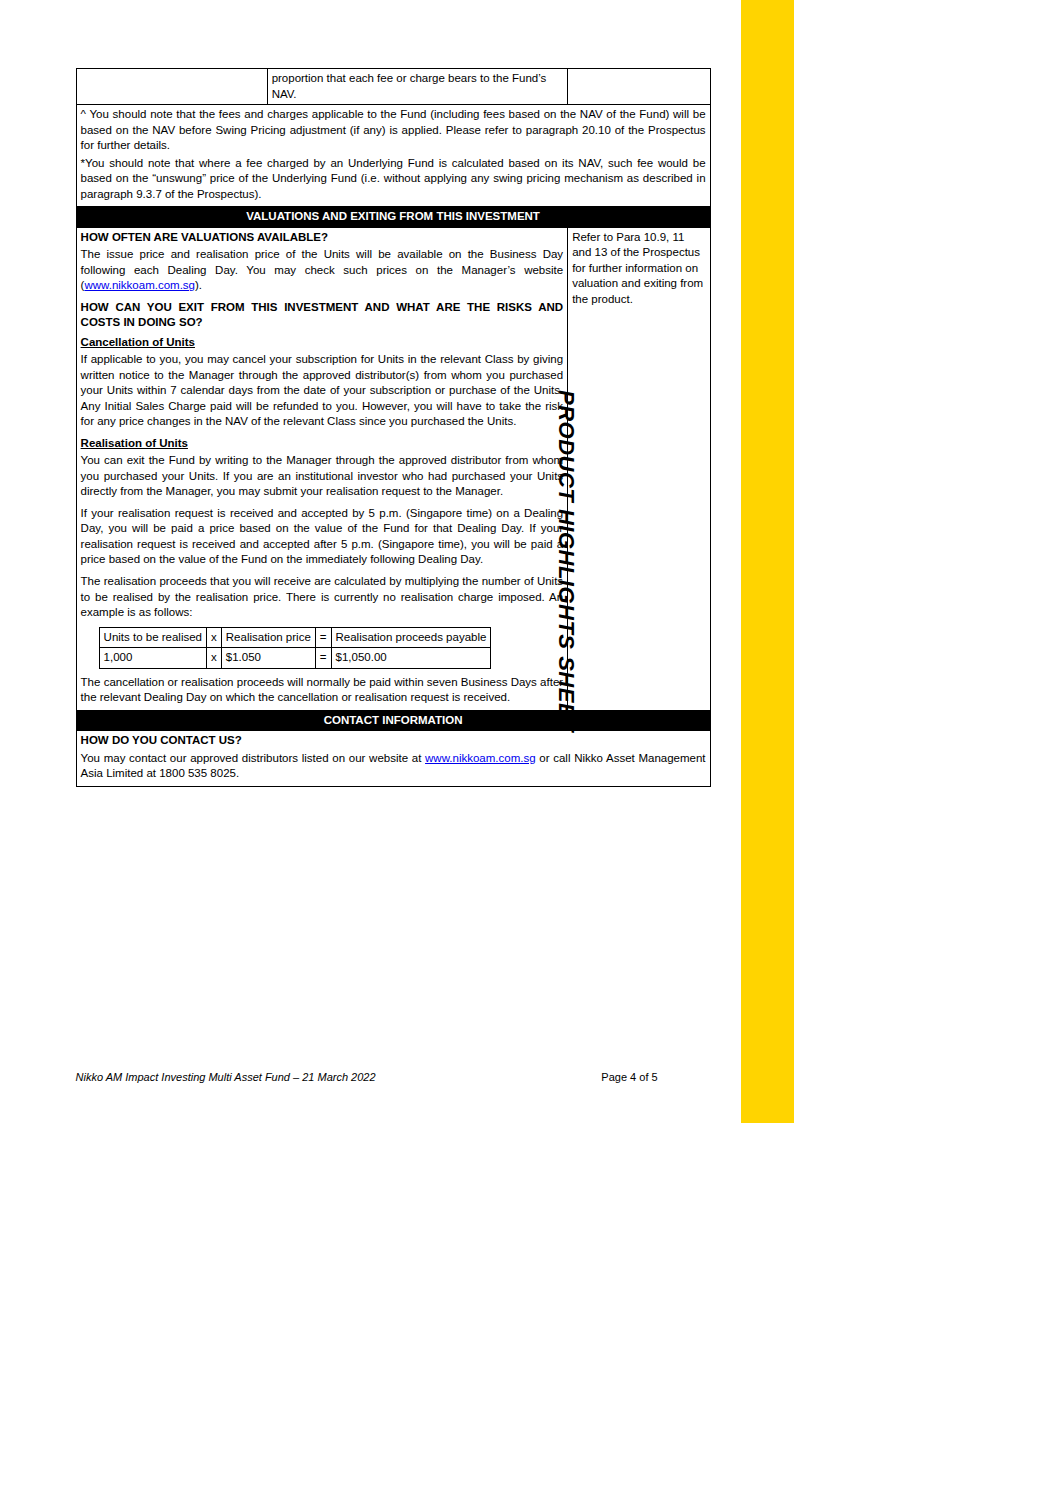PRODUCT HIGHLIGHTS SHEET
| | proportion that each fee or charge bears to the Fund’s NAV. | |
| ^ You should note that the fees and charges applicable to the Fund (including fees based on the NAV of the Fund) will be based on the NAV before Swing Pricing adjustment (if any) is applied. Please refer to paragraph 20.10 of the Prospectus for further details. *You should note that where a fee charged by an Underlying Fund is calculated based on its NAV, such fee would be based on the “unswung” price of the Underlying Fund (i.e. without applying any swing pricing mechanism as described in paragraph 9.3.7 of the Prospectus). |
| VALUATIONS AND EXITING FROM THIS INVESTMENT |
| HOW OFTEN ARE VALUATIONS AVAILABLE? The issue price and realisation price of the Units will be available on the Business Day following each Dealing Day. You may check such prices on the Manager’s website ( www.nikkoam.com.sg ). HOW CAN YOU EXIT FROM THIS INVESTMENT AND WHAT ARE THE RISKS AND COSTS IN DOING SO? Cancellation of Units If applicable to you, you may cancel your subscription for Units in the relevant Class by giving written notice to the Manager through the approved distributor(s) from whom you purchased your Units within 7 calendar days from the date of your subscription or purchase of the Units. Any Initial Sales Charge paid will be refunded to you. However, you will have to take the risk for any price changes in the NAV of the relevant Class since you purchased the Units. Realisation of Units You can exit the Fund by writing to the Manager through the approved distributor from whom you purchased your Units. If you are an institutional investor who had purchased your Units directly from the Manager, you may submit your realisation request to the Manager. If your realisation request is received and accepted by 5 p.m. (Singapore time) on a Dealing Day, you will be paid a price based on the value of the Fund for that Dealing Day. If your realisation request is received and accepted after 5 p.m. (Singapore time), you will be paid a price based on the value of the Fund on the immediately following Dealing Day. The realisation proceeds that you will receive are calculated by multiplying the number of Units to be realised by the realisation price. There is currently no realisation charge imposed. An example is as follows: / Units to be realised / x / Realisation price / = / Realisation proceeds payable / / 1,000 / x / $1.050 / = / $1,050.00 / The cancellation or realisation proceeds will normally be paid within seven Business Days after the relevant Dealing Day on which the cancellation or realisation request is received. | Refer to Para 10.9, 11 and 13 of the Prospectus for further information on valuation and exiting from the product. |
| CONTACT INFORMATION |
| HOW DO YOU CONTACT US? You may contact our approved distributors listed on our website at www.nikkoam.com.sg or call Nikko Asset Management Asia Limited at 1800 535 8025. |
Page 4 of 5 Nikko AM Impact Investing Multi Asset Fund – 21 March 2022